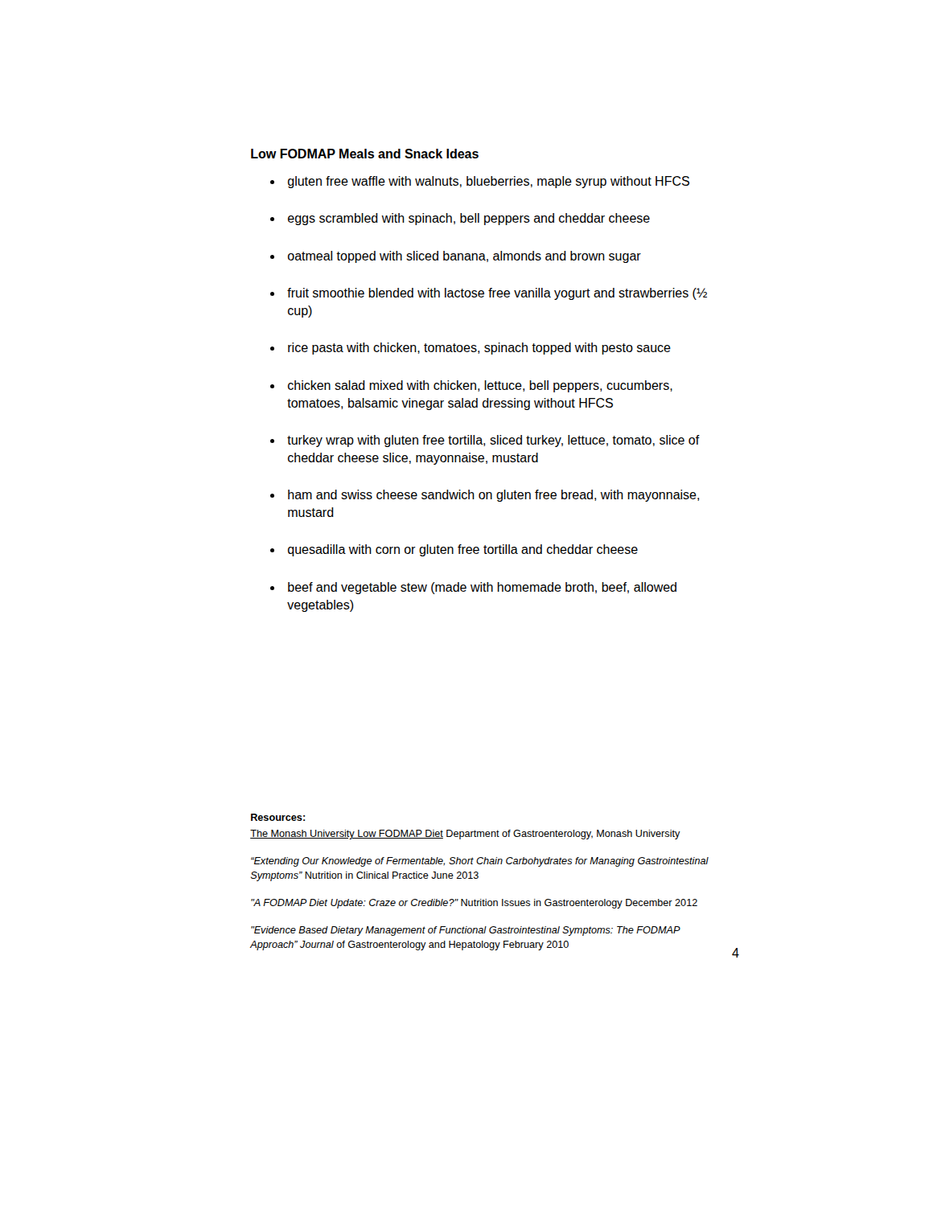Low FODMAP Meals and Snack Ideas
gluten free waffle with walnuts, blueberries, maple syrup without HFCS
eggs scrambled with spinach, bell peppers and cheddar cheese
oatmeal topped with sliced banana, almonds and brown sugar
fruit smoothie blended with lactose free vanilla yogurt and strawberries (½ cup)
rice pasta with chicken, tomatoes, spinach topped with pesto sauce
chicken salad mixed with chicken, lettuce, bell peppers, cucumbers, tomatoes, balsamic vinegar salad dressing without HFCS
turkey wrap with gluten free tortilla, sliced turkey, lettuce, tomato, slice of cheddar cheese slice, mayonnaise, mustard
ham and swiss cheese sandwich on gluten free bread, with mayonnaise, mustard
quesadilla with corn or gluten free tortilla and cheddar cheese
beef and vegetable stew (made with homemade broth, beef, allowed vegetables)
Resources:
The Monash University Low FODMAP Diet Department of Gastroenterology, Monash University
“Extending Our Knowledge of Fermentable, Short Chain Carbohydrates for Managing Gastrointestinal Symptoms” Nutrition in Clinical Practice June 2013
"A FODMAP Diet Update: Craze or Credible?" Nutrition Issues in Gastroenterology December 2012
"Evidence Based Dietary Management of Functional Gastrointestinal Symptoms: The FODMAP Approach” Journal of Gastroenterology and Hepatology February 2010
4